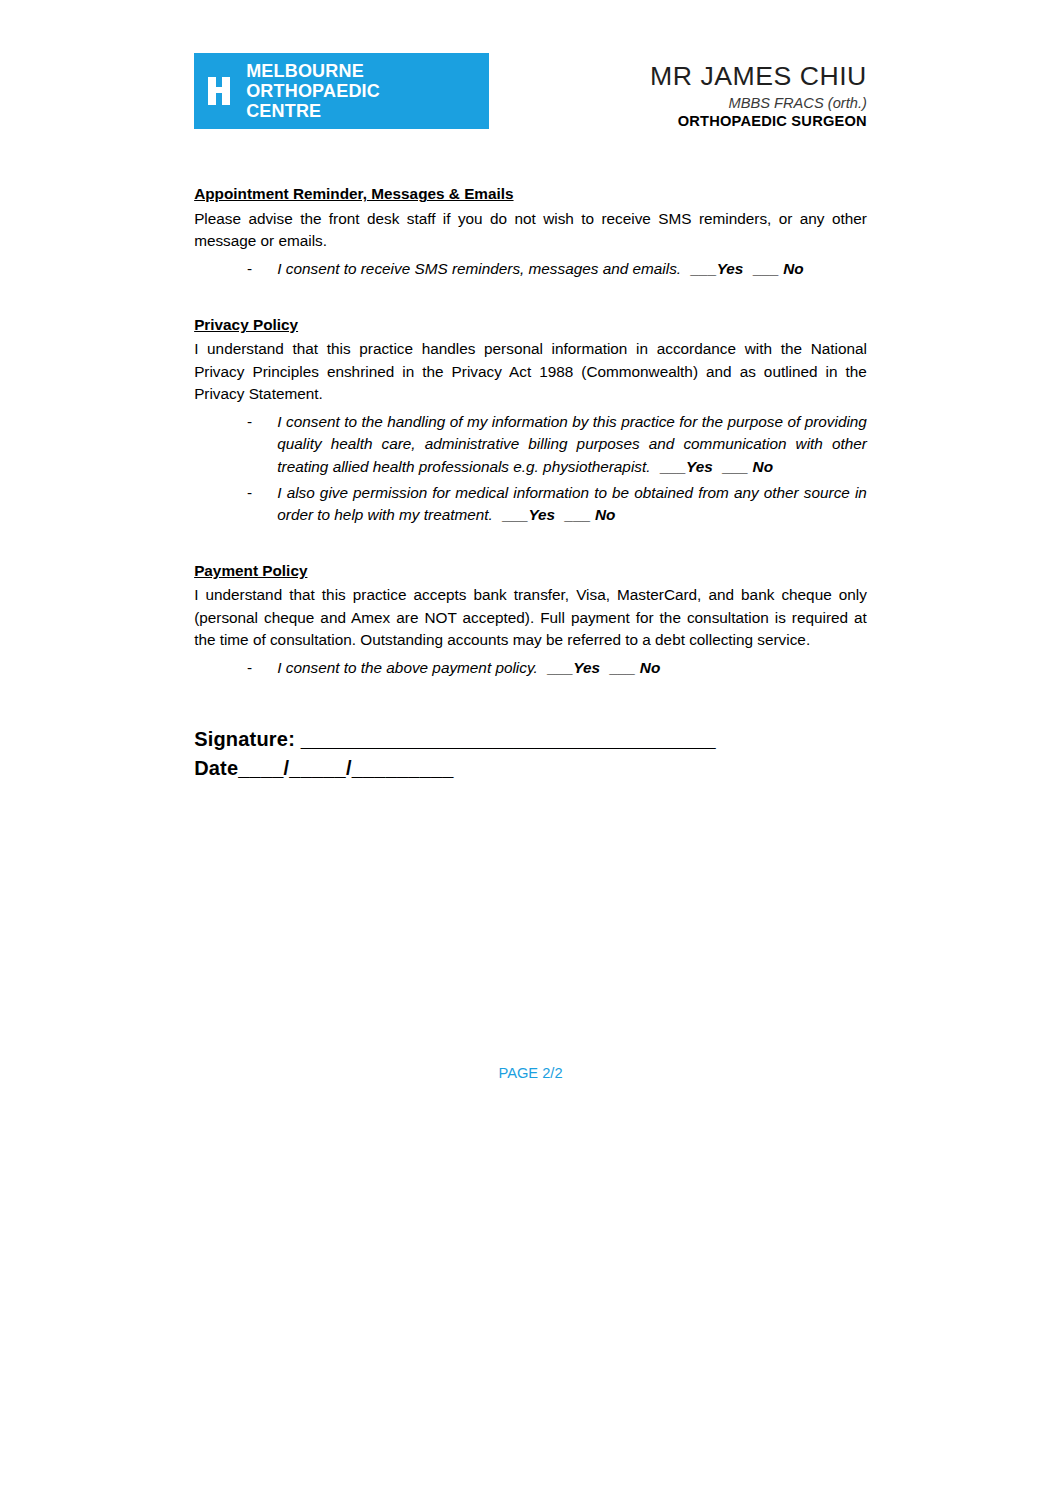Melbourne
Orthopaedic
Centre
MR JAMES CHIU
MBBS FRACS (orth.)
ORTHOPAEDIC SURGEON
Appointment Reminder, Messages & Emails
Please advise the front desk staff if you do not wish to receive SMS reminders, or any other message or emails.
I consent to receive SMS reminders, messages and emails. ___Yes ___ No
Privacy Policy
I understand that this practice handles personal information in accordance with the National Privacy Principles enshrined in the Privacy Act 1988 (Commonwealth) and as outlined in the Privacy Statement.
I consent to the handling of my information by this practice for the purpose of providing quality health care, administrative billing purposes and communication with other treating allied health professionals e.g. physiotherapist. ___Yes ___ No
I also give permission for medical information to be obtained from any other source in order to help with my treatment. ___Yes ___ No
Payment Policy
I understand that this practice accepts bank transfer, Visa, MasterCard, and bank cheque only (personal cheque and Amex are NOT accepted). Full payment for the consultation is required at the time of consultation. Outstanding accounts may be referred to a debt collecting service.
I consent to the above payment policy. ___Yes ___ No
Signature: _______________________________________ Date____/_____/_________
PAGE 2/2